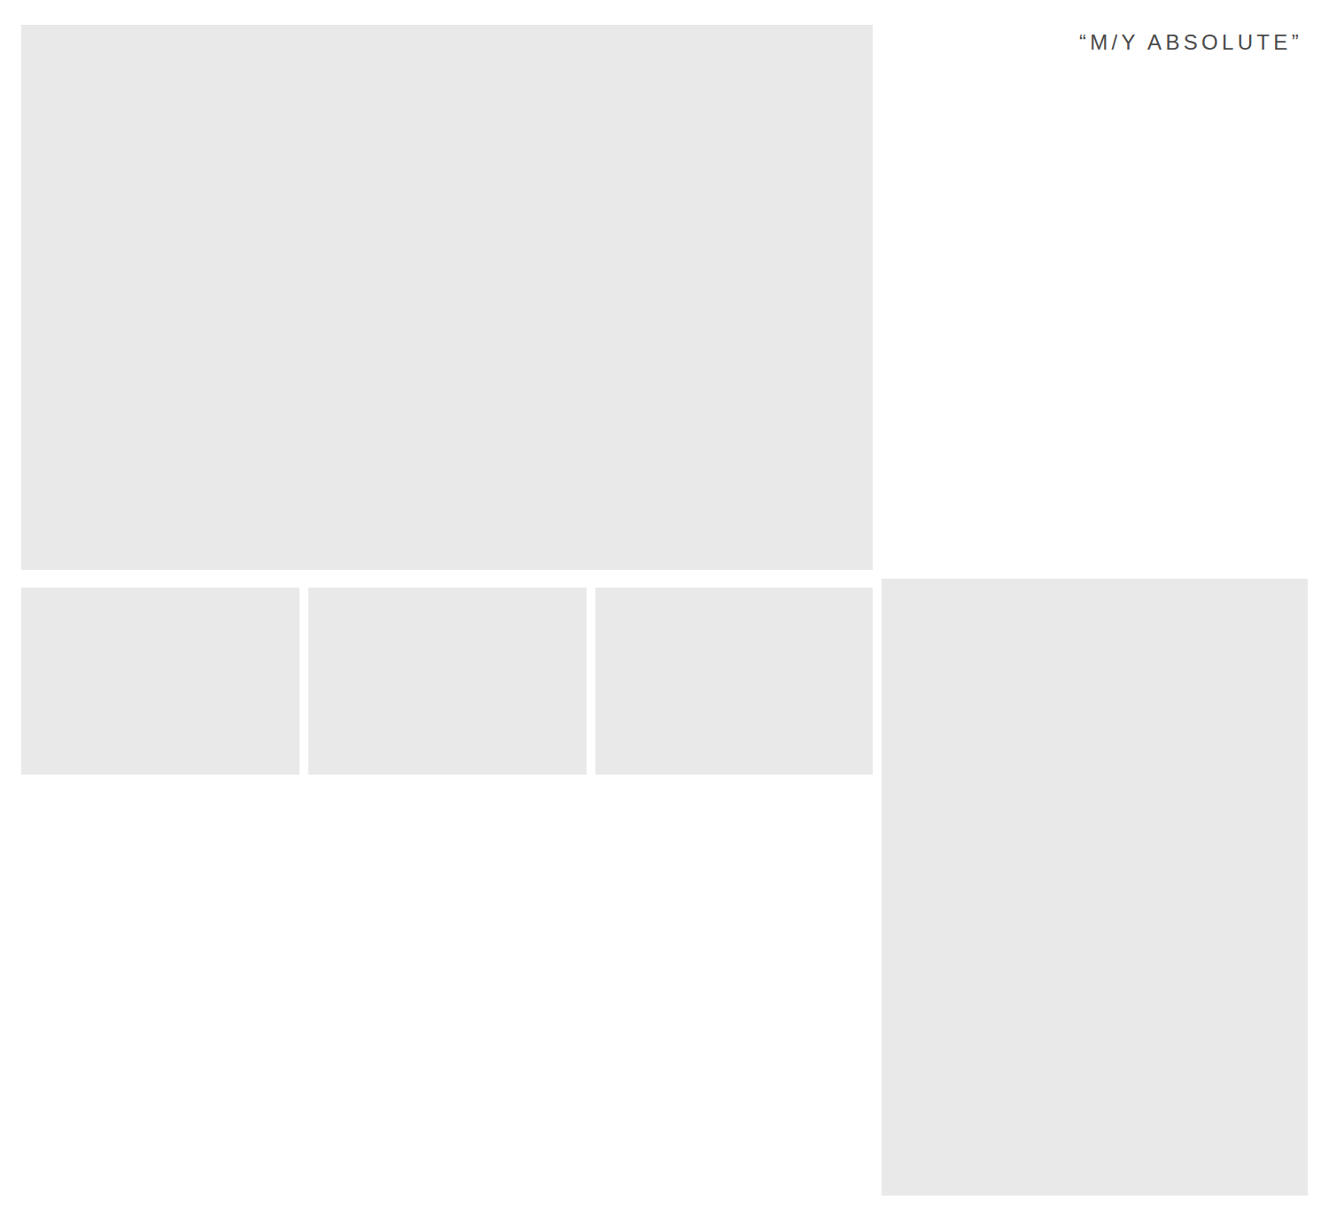“M/Y ABSOLUTE”